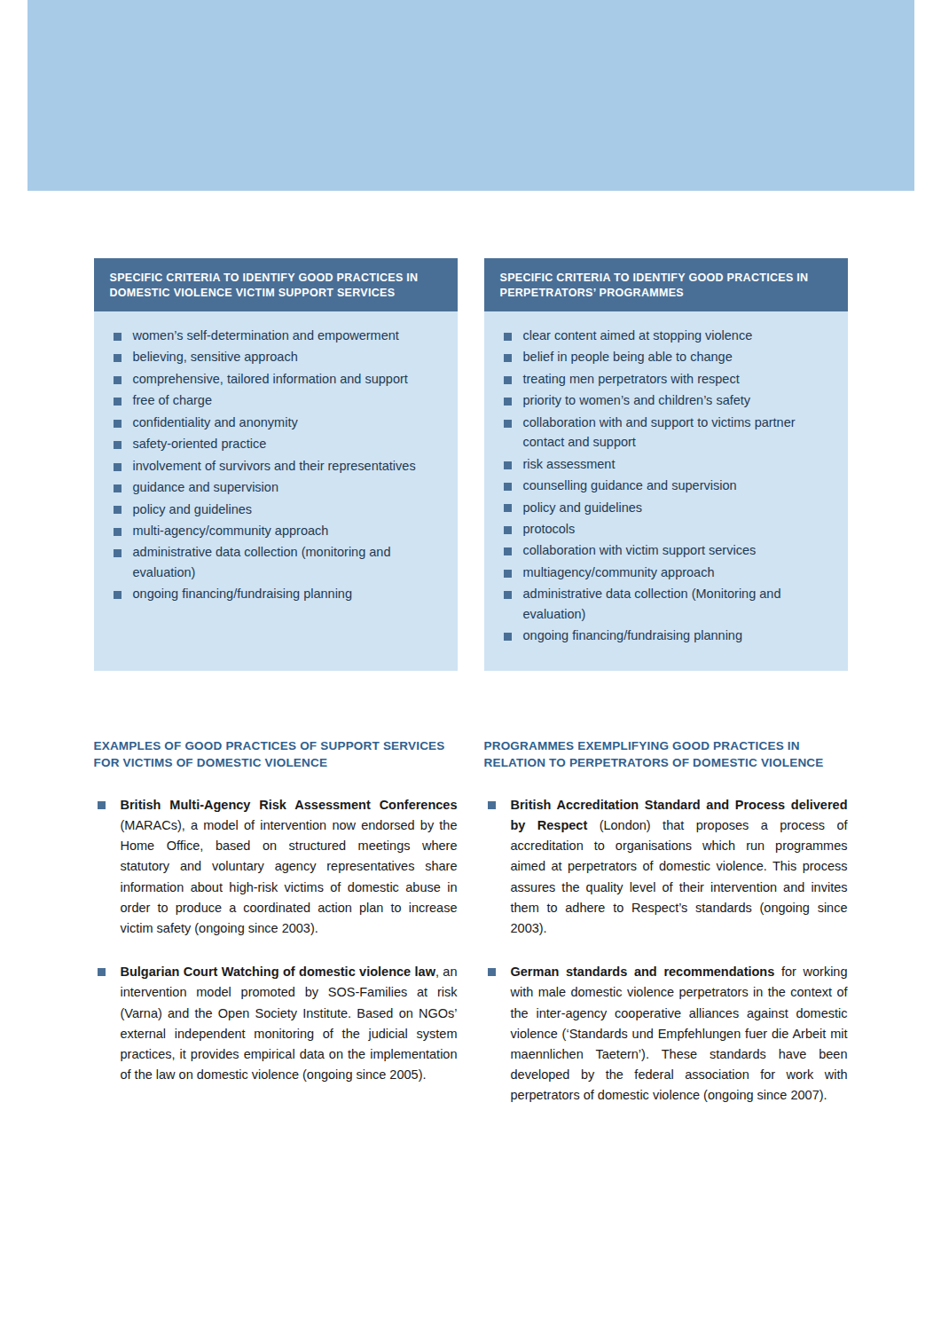Specific criteria to identify good practices in domestic violence victim support services
women’s self-determination and empowerment
believing, sensitive approach
comprehensive, tailored information and support
free of charge
confidentiality and anonymity
safety-oriented practice
involvement of survivors and their representatives
guidance and supervision
policy and guidelines
multi-agency/community approach
administrative data collection (monitoring and evaluation)
ongoing financing/fundraising planning
Specific criteria to identify good practices in perpetrators’ programmes
clear content aimed at stopping violence
belief in people being able to change
treating men perpetrators with respect
priority to women’s and children’s safety
collaboration with and support to victims partner contact and support
risk assessment
counselling guidance and supervision
policy and guidelines
protocols
collaboration with victim support services
multiagency/community approach
administrative data collection (Monitoring and evaluation)
ongoing financing/fundraising planning
Examples of good practices of support services for victims of domestic violence
British Multi-Agency Risk Assessment Conferences (MARACs), a model of intervention now endorsed by the Home Office, based on structured meetings where statutory and voluntary agency representatives share information about high-risk victims of domestic abuse in order to produce a coordinated action plan to increase victim safety (ongoing since 2003).
Bulgarian Court Watching of domestic violence law, an intervention model promoted by SOS-Families at risk (Varna) and the Open Society Institute. Based on NGOs’ external independent monitoring of the judicial system practices, it provides empirical data on the implementation of the law on domestic violence (ongoing since 2005).
Programmes exemplifying good practices in relation to perpetrators of domestic violence
British Accreditation Standard and Process delivered by Respect (London) that proposes a process of accreditation to organisations which run programmes aimed at perpetrators of domestic violence. This process assures the quality level of their intervention and invites them to adhere to Respect’s standards (ongoing since 2003).
German standards and recommendations for working with male domestic violence perpetrators in the context of the inter-agency cooperative alliances against domestic violence (‘Standards und Empfehlungen fuer die Arbeit mit maennlichen Taetern’). These standards have been developed by the federal association for work with perpetrators of domestic violence (ongoing since 2007).